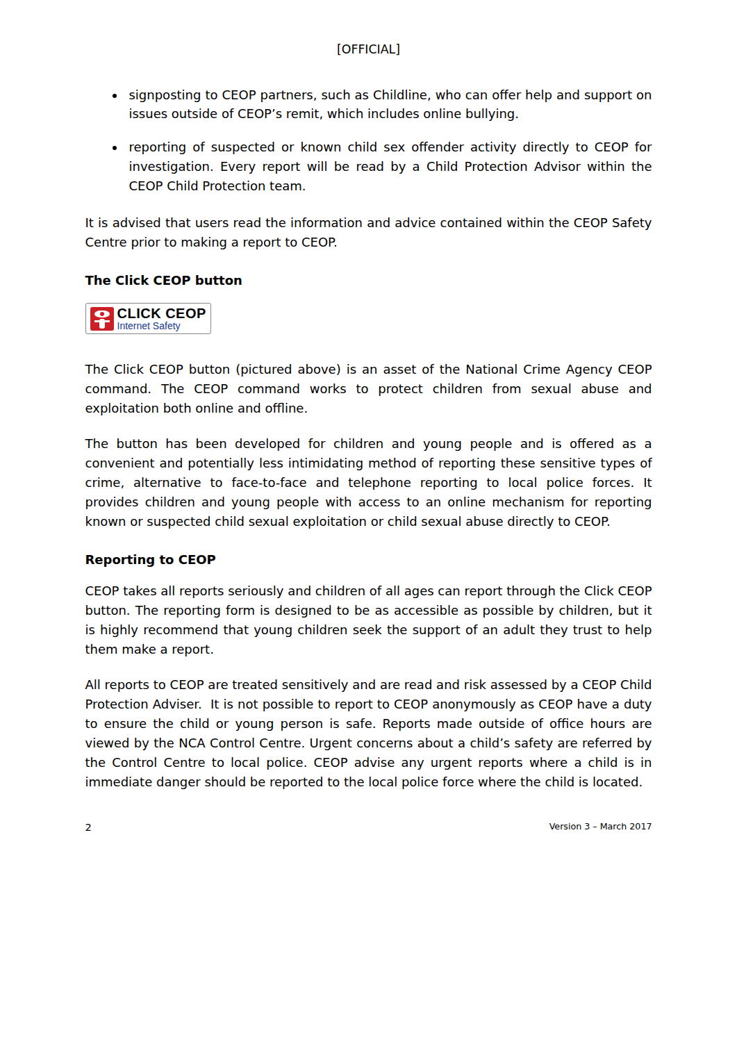[OFFICIAL]
signposting to CEOP partners, such as Childline, who can offer help and support on issues outside of CEOP’s remit, which includes online bullying.
reporting of suspected or known child sex offender activity directly to CEOP for investigation. Every report will be read by a Child Protection Advisor within the CEOP Child Protection team.
It is advised that users read the information and advice contained within the CEOP Safety Centre prior to making a report to CEOP.
The Click CEOP button
| | CLICK CEOP Internet Safety |
The Click CEOP button (pictured above) is an asset of the National Crime Agency CEOP command. The CEOP command works to protect children from sexual abuse and exploitation both online and offline.
The button has been developed for children and young people and is offered as a convenient and potentially less intimidating method of reporting these sensitive types of crime, alternative to face-to-face and telephone reporting to local police forces. It provides children and young people with access to an online mechanism for reporting known or suspected child sexual exploitation or child sexual abuse directly to CEOP.
Reporting to CEOP
CEOP takes all reports seriously and children of all ages can report through the Click CEOP button. The reporting form is designed to be as accessible as possible by children, but it is highly recommend that young children seek the support of an adult they trust to help them make a report.
All reports to CEOP are treated sensitively and are read and risk assessed by a CEOP Child Protection Adviser. It is not possible to report to CEOP anonymously as CEOP have a duty to ensure the child or young person is safe. Reports made outside of office hours are viewed by the NCA Control Centre. Urgent concerns about a child’s safety are referred by the Control Centre to local police. CEOP advise any urgent reports where a child is in immediate danger should be reported to the local police force where the child is located.
2 Version 3 – March 2017